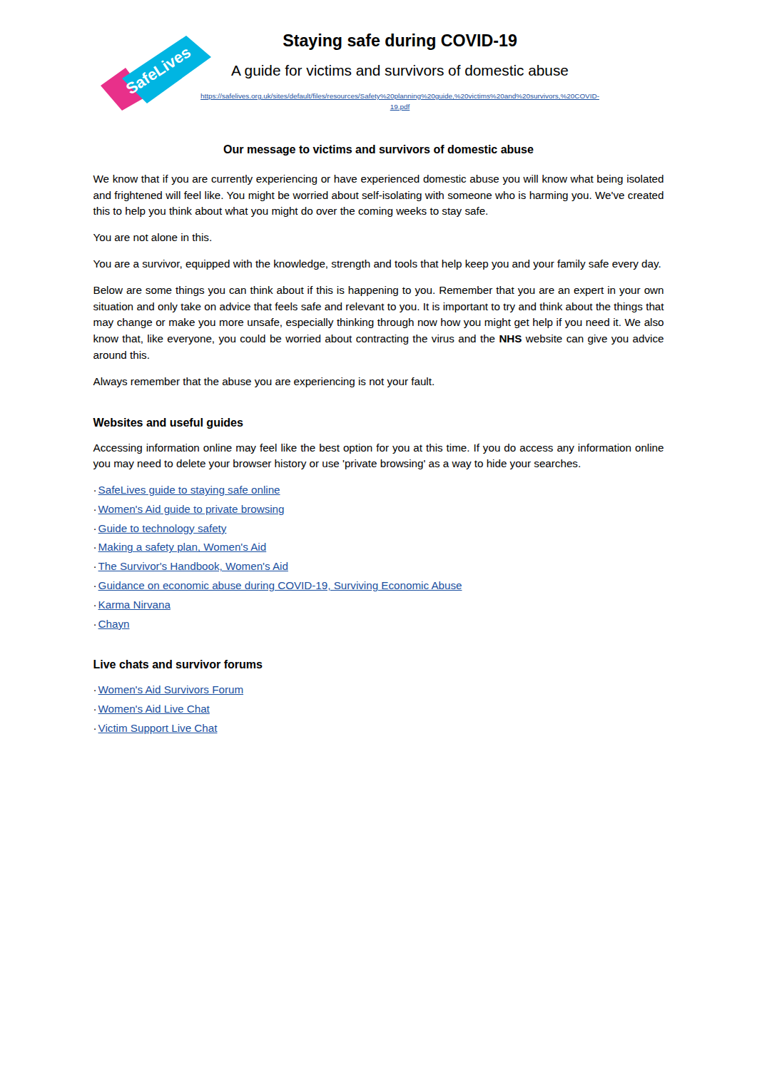SafeLives
Staying safe during COVID-19
A guide for victims and survivors of domestic abuse
https://safelives.org.uk/sites/default/files/resources/Safety%20planning%20guide,%20victims%20and%20survivors,%20COVID-19.pdf
Our message to victims and survivors of domestic abuse
We know that if you are currently experiencing or have experienced domestic abuse you will know what being isolated and frightened will feel like. You might be worried about self-isolating with someone who is harming you. We've created this to help you think about what you might do over the coming weeks to stay safe.
You are not alone in this.
You are a survivor, equipped with the knowledge, strength and tools that help keep you and your family safe every day.
Below are some things you can think about if this is happening to you. Remember that you are an expert in your own situation and only take on advice that feels safe and relevant to you. It is important to try and think about the things that may change or make you more unsafe, especially thinking through now how you might get help if you need it. We also know that, like everyone, you could be worried about contracting the virus and the NHS website can give you advice around this.
Always remember that the abuse you are experiencing is not your fault.
Websites and useful guides
Accessing information online may feel like the best option for you at this time. If you do access any information online you may need to delete your browser history or use 'private browsing' as a way to hide your searches.
SafeLives guide to staying safe online
Women's Aid guide to private browsing
Guide to technology safety
Making a safety plan, Women's Aid
The Survivor's Handbook, Women's Aid
Guidance on economic abuse during COVID-19, Surviving Economic Abuse
Karma Nirvana
Chayn
Live chats and survivor forums
Women's Aid Survivors Forum
Women's Aid Live Chat
Victim Support Live Chat